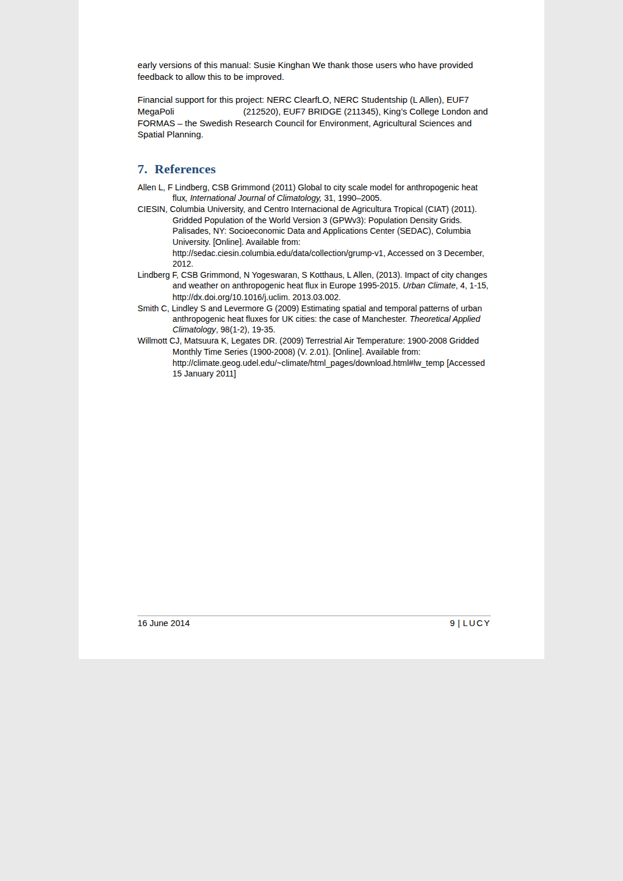early versions of this manual: Susie Kinghan We thank those users who have provided feedback to allow this to be improved.
Financial support for this project: NERC ClearfLO, NERC Studentship (L Allen), EUF7 MegaPoli (212520), EUF7 BRIDGE (211345), King’s College London and FORMAS – the Swedish Research Council for Environment, Agricultural Sciences and Spatial Planning.
7. References
Allen L, F Lindberg, CSB Grimmond (2011) Global to city scale model for anthropogenic heat flux, International Journal of Climatology, 31, 1990–2005.
CIESIN, Columbia University, and Centro Internacional de Agricultura Tropical (CIAT) (2011). Gridded Population of the World Version 3 (GPWv3): Population Density Grids. Palisades, NY: Socioeconomic Data and Applications Center (SEDAC), Columbia University. [Online]. Available from:
http://sedac.ciesin.columbia.edu/data/collection/grump-v1, Accessed on 3 December, 2012.
Lindberg F, CSB Grimmond, N Yogeswaran, S Kotthaus, L Allen, (2013). Impact of city changes and weather on anthropogenic heat flux in Europe 1995-2015. Urban Climate, 4, 1-15,
http://dx.doi.org/10.1016/j.uclim. 2013.03.002.
Smith C, Lindley S and Levermore G (2009) Estimating spatial and temporal patterns of urban anthropogenic heat fluxes for UK cities: the case of Manchester. Theoretical Applied Climatology, 98(1-2), 19-35.
Willmott CJ, Matsuura K, Legates DR. (2009) Terrestrial Air Temperature: 1900-2008 Gridded Monthly Time Series (1900-2008) (V. 2.01). [Online]. Available from:
http://climate.geog.udel.edu/~climate/html_pages/download.html#lw_temp [Accessed 15 January 2011]
16 June 2014
9 | LUCY